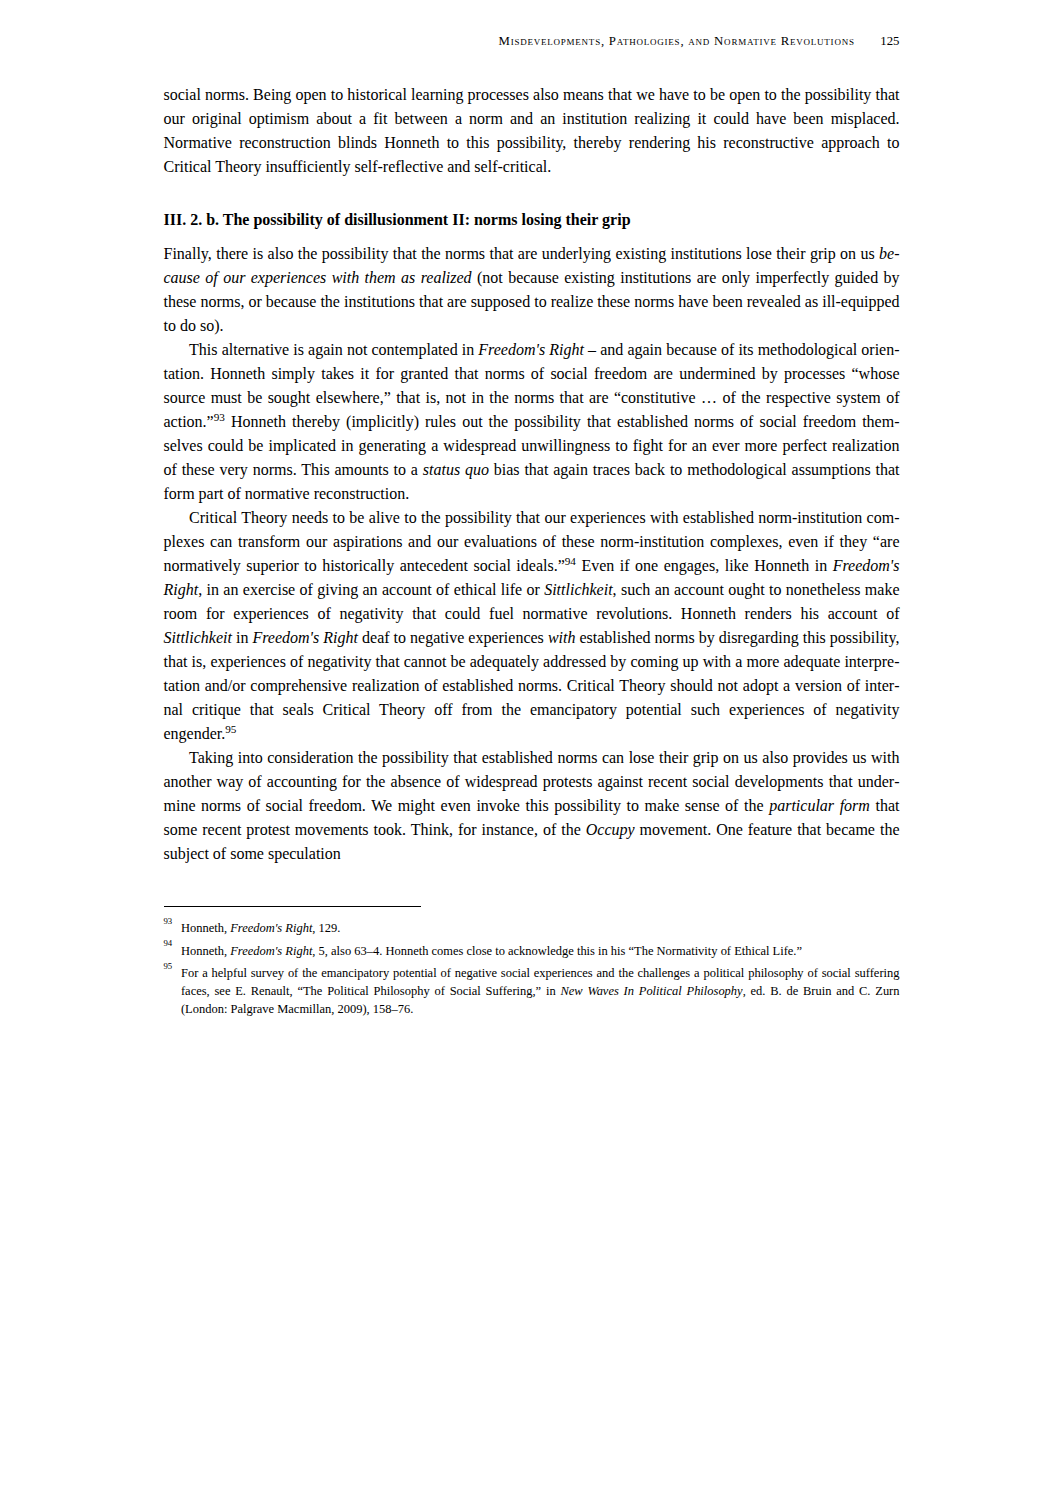Misdevelopments, Pathologies, and Normative Revolutions 125
social norms. Being open to historical learning processes also means that we have to be open to the possibility that our original optimism about a fit between a norm and an institution realizing it could have been misplaced. Normative reconstruction blinds Honneth to this possibility, thereby rendering his reconstructive approach to Critical Theory insufficiently self-reflective and self-critical.
III. 2. b. The possibility of disillusionment II: norms losing their grip
Finally, there is also the possibility that the norms that are underlying existing institutions lose their grip on us because of our experiences with them as realized (not because existing institutions are only imperfectly guided by these norms, or because the institutions that are supposed to realize these norms have been revealed as ill-equipped to do so).
This alternative is again not contemplated in Freedom's Right – and again because of its methodological orientation. Honneth simply takes it for granted that norms of social freedom are undermined by processes “whose source must be sought elsewhere,” that is, not in the norms that are “constitutive … of the respective system of action.”93 Honneth thereby (implicitly) rules out the possibility that established norms of social freedom themselves could be implicated in generating a widespread unwillingness to fight for an ever more perfect realization of these very norms. This amounts to a status quo bias that again traces back to methodological assumptions that form part of normative reconstruction.
Critical Theory needs to be alive to the possibility that our experiences with established norm-institution complexes can transform our aspirations and our evaluations of these norm-institution complexes, even if they “are normatively superior to historically antecedent social ideals.”94 Even if one engages, like Honneth in Freedom's Right, in an exercise of giving an account of ethical life or Sittlichkeit, such an account ought to nonetheless make room for experiences of negativity that could fuel normative revolutions. Honneth renders his account of Sittlichkeit in Freedom's Right deaf to negative experiences with established norms by disregarding this possibility, that is, experiences of negativity that cannot be adequately addressed by coming up with a more adequate interpretation and/or comprehensive realization of established norms. Critical Theory should not adopt a version of internal critique that seals Critical Theory off from the emancipatory potential such experiences of negativity engender.95
Taking into consideration the possibility that established norms can lose their grip on us also provides us with another way of accounting for the absence of widespread protests against recent social developments that undermine norms of social freedom. We might even invoke this possibility to make sense of the particular form that some recent protest movements took. Think, for instance, of the Occupy movement. One feature that became the subject of some speculation
93 Honneth, Freedom's Right, 129.
94 Honneth, Freedom's Right, 5, also 63–4. Honneth comes close to acknowledge this in his “The Normativity of Ethical Life.”
95 For a helpful survey of the emancipatory potential of negative social experiences and the challenges a political philosophy of social suffering faces, see E. Renault, “The Political Philosophy of Social Suffering,” in New Waves In Political Philosophy, ed. B. de Bruin and C. Zurn (London: Palgrave Macmillan, 2009), 158–76.